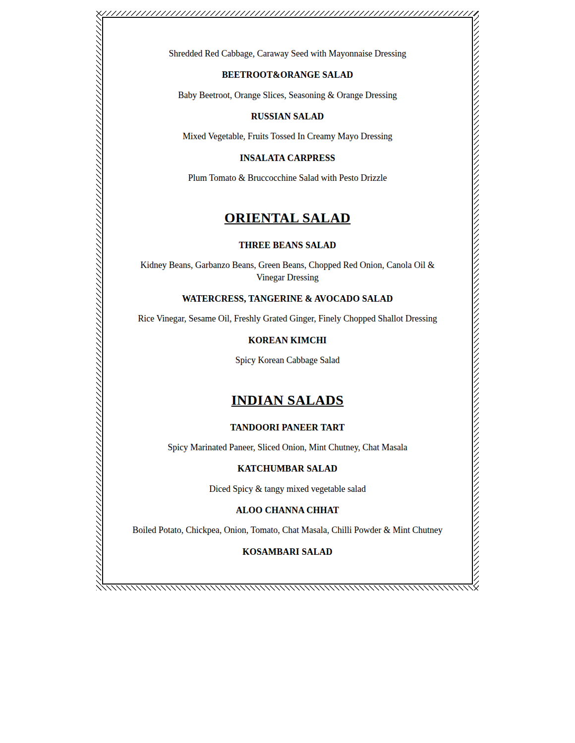Shredded Red Cabbage, Caraway Seed with Mayonnaise Dressing
BEETROOT&ORANGE SALAD
Baby Beetroot, Orange Slices, Seasoning & Orange Dressing
RUSSIAN SALAD
Mixed Vegetable, Fruits Tossed In Creamy Mayo Dressing
INSALATA CARPRESS
Plum Tomato & Bruccocchine Salad with Pesto Drizzle
ORIENTAL SALAD
THREE BEANS SALAD
Kidney Beans, Garbanzo Beans, Green Beans, Chopped Red Onion, Canola Oil & Vinegar Dressing
WATERCRESS, TANGERINE & AVOCADO SALAD
Rice Vinegar, Sesame Oil, Freshly Grated Ginger, Finely Chopped Shallot Dressing
KOREAN KIMCHI
Spicy Korean Cabbage Salad
INDIAN SALADS
TANDOORI PANEER TART
Spicy Marinated Paneer, Sliced Onion, Mint Chutney, Chat Masala
KATCHUMBAR SALAD
Diced Spicy & tangy mixed vegetable salad
ALOO CHANNA CHHAT
Boiled Potato, Chickpea, Onion, Tomato, Chat Masala, Chilli Powder & Mint Chutney
KOSAMBARI SALAD